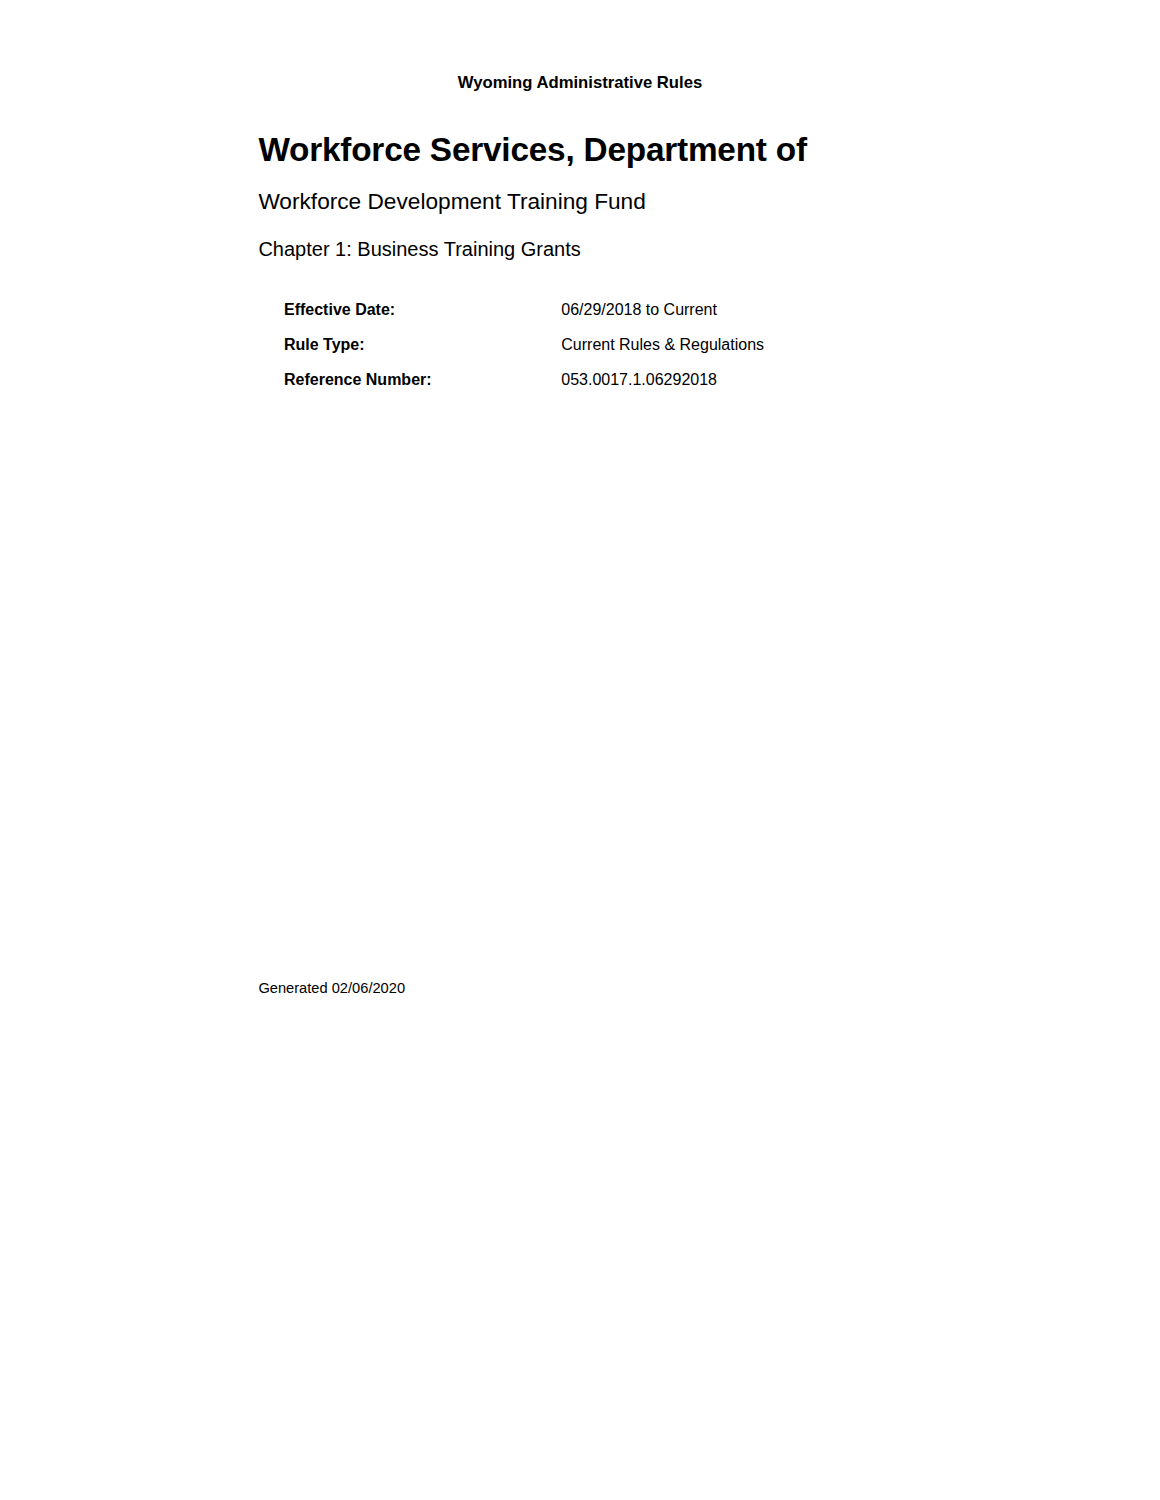Wyoming Administrative Rules
Workforce Services, Department of
Workforce Development Training Fund
Chapter 1: Business Training Grants
| Effective Date: | 06/29/2018 to Current |
| Rule Type: | Current Rules & Regulations |
| Reference Number: | 053.0017.1.06292018 |
Generated 02/06/2020